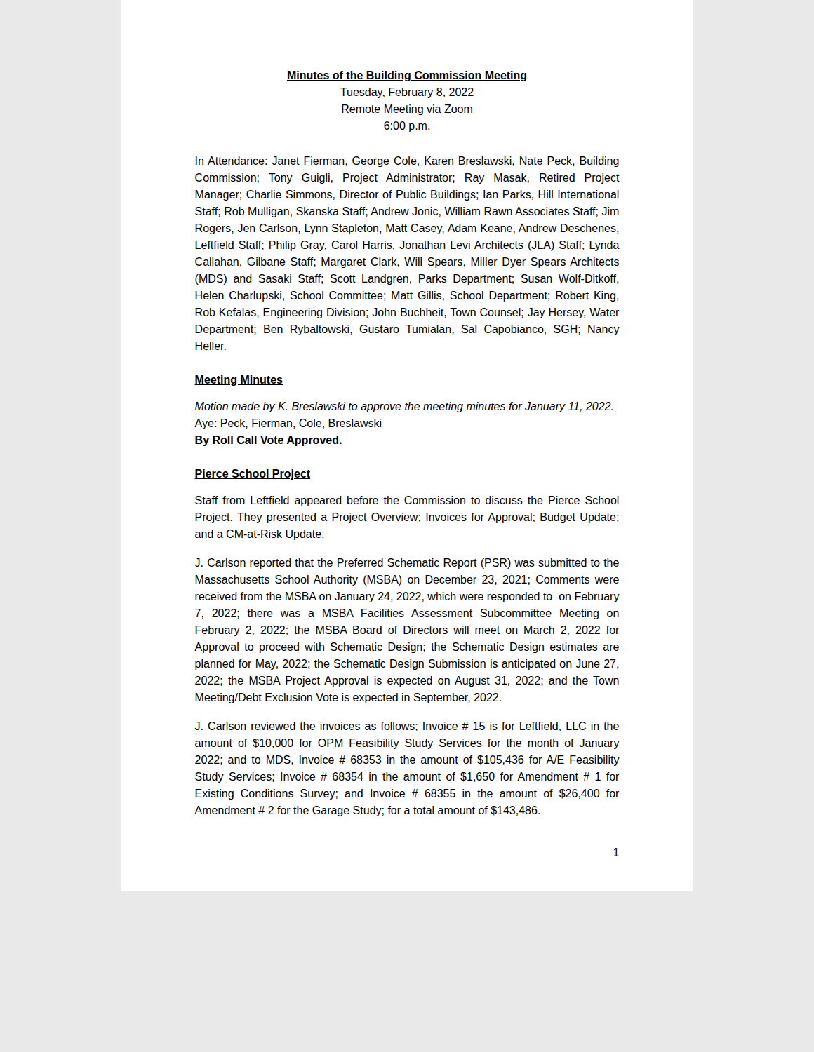Minutes of the Building Commission Meeting
Tuesday, February 8, 2022
Remote Meeting via Zoom
6:00 p.m.
In Attendance: Janet Fierman, George Cole, Karen Breslawski, Nate Peck, Building Commission; Tony Guigli, Project Administrator; Ray Masak, Retired Project Manager; Charlie Simmons, Director of Public Buildings; Ian Parks, Hill International Staff; Rob Mulligan, Skanska Staff; Andrew Jonic, William Rawn Associates Staff; Jim Rogers, Jen Carlson, Lynn Stapleton, Matt Casey, Adam Keane, Andrew Deschenes, Leftfield Staff; Philip Gray, Carol Harris, Jonathan Levi Architects (JLA) Staff; Lynda Callahan, Gilbane Staff; Margaret Clark, Will Spears, Miller Dyer Spears Architects (MDS) and Sasaki Staff; Scott Landgren, Parks Department; Susan Wolf-Ditkoff, Helen Charlupski, School Committee; Matt Gillis, School Department; Robert King, Rob Kefalas, Engineering Division; John Buchheit, Town Counsel; Jay Hersey, Water Department; Ben Rybaltowski, Gustaro Tumialan, Sal Capobianco, SGH; Nancy Heller.
Meeting Minutes
Motion made by K. Breslawski to approve the meeting minutes for January 11, 2022.
Aye: Peck, Fierman, Cole, Breslawski
By Roll Call Vote Approved.
Pierce School Project
Staff from Leftfield appeared before the Commission to discuss the Pierce School Project. They presented a Project Overview; Invoices for Approval; Budget Update; and a CM-at-Risk Update.
J. Carlson reported that the Preferred Schematic Report (PSR) was submitted to the Massachusetts School Authority (MSBA) on December 23, 2021; Comments were received from the MSBA on January 24, 2022, which were responded to on February 7, 2022; there was a MSBA Facilities Assessment Subcommittee Meeting on February 2, 2022; the MSBA Board of Directors will meet on March 2, 2022 for Approval to proceed with Schematic Design; the Schematic Design estimates are planned for May, 2022; the Schematic Design Submission is anticipated on June 27, 2022; the MSBA Project Approval is expected on August 31, 2022; and the Town Meeting/Debt Exclusion Vote is expected in September, 2022.
J. Carlson reviewed the invoices as follows; Invoice # 15 is for Leftfield, LLC in the amount of $10,000 for OPM Feasibility Study Services for the month of January 2022; and to MDS, Invoice # 68353 in the amount of $105,436 for A/E Feasibility Study Services; Invoice # 68354 in the amount of $1,650 for Amendment # 1 for Existing Conditions Survey; and Invoice # 68355 in the amount of $26,400 for Amendment # 2 for the Garage Study; for a total amount of $143,486.
1